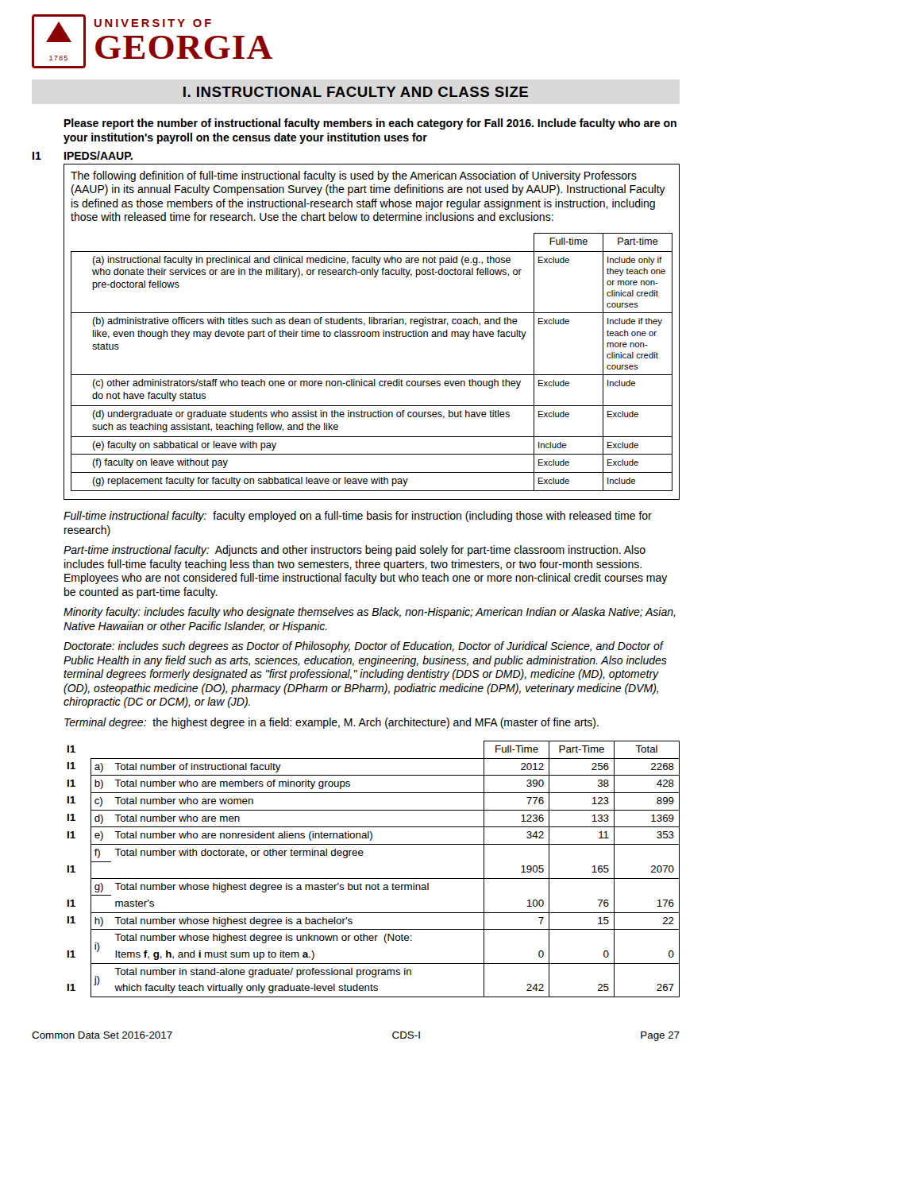UNIVERSITY OF
GEORGIA
I. INSTRUCTIONAL FACULTY AND CLASS SIZE
Please report the number of instructional faculty members in each category for Fall 2016. Include faculty who are on your institution's payroll on the census date your institution uses for
I1
IPEDS/AAUP.
The following definition of full-time instructional faculty is used by the American Association of University Professors (AAUP) in its annual Faculty Compensation Survey (the part time definitions are not used by AAUP). Instructional Faculty is defined as those members of the instructional-research staff whose major regular assignment is instruction, including those with released time for research. Use the chart below to determine inclusions and exclusions:
| | | Full-time | Part-time |
| | (a) instructional faculty in preclinical and clinical medicine, faculty who are not paid (e.g., those who donate their services or are in the military), or research-only faculty, post-doctoral fellows, or pre-doctoral fellows | Exclude | Include only if they teach one or more non-clinical credit courses |
| | (b) administrative officers with titles such as dean of students, librarian, registrar, coach, and the like, even though they may devote part of their time to classroom instruction and may have faculty status | Exclude | Include if they teach one or more non-clinical credit courses |
| | (c) other administrators/staff who teach one or more non-clinical credit courses even though they do not have faculty status | Exclude | Include |
| | (d) undergraduate or graduate students who assist in the instruction of courses, but have titles such as teaching assistant, teaching fellow, and the like | Exclude | Exclude |
| | (e) faculty on sabbatical or leave with pay | Include | Exclude |
| | (f) faculty on leave without pay | Exclude | Exclude |
| | (g) replacement faculty for faculty on sabbatical leave or leave with pay | Exclude | Include |
Full-time instructional faculty: faculty employed on a full-time basis for instruction (including those with released time for research)
Part-time instructional faculty: Adjuncts and other instructors being paid solely for part-time classroom instruction. Also includes full-time faculty teaching less than two semesters, three quarters, two trimesters, or two four-month sessions. Employees who are not considered full-time instructional faculty but who teach one or more non-clinical credit courses may be counted as part-time faculty.
Minority faculty: includes faculty who designate themselves as Black, non-Hispanic; American Indian or Alaska Native; Asian, Native Hawaiian or other Pacific Islander, or Hispanic.
Doctorate: includes such degrees as Doctor of Philosophy, Doctor of Education, Doctor of Juridical Science, and Doctor of Public Health in any field such as arts, sciences, education, engineering, business, and public administration. Also includes terminal degrees formerly designated as "first professional," including dentistry (DDS or DMD), medicine (MD), optometry (OD), osteopathic medicine (DO), pharmacy (DPharm or BPharm), podiatric medicine (DPM), veterinary medicine (DVM), chiropractic (DC or DCM), or law (JD).
Terminal degree: the highest degree in a field: example, M. Arch (architecture) and MFA (master of fine arts).
| I1 | | | Full-Time | Part-Time | Total |
| I1 | a) | Total number of instructional faculty | 2012 | 256 | 2268 |
| I1 | b) | Total number who are members of minority groups | 390 | 38 | 428 |
| I1 | c) | Total number who are women | 776 | 123 | 899 |
| I1 | d) | Total number who are men | 1236 | 133 | 1369 |
| I1 | e) | Total number who are nonresident aliens (international) | 342 | 11 | 353 |
| | f) | Total number with doctorate, or other terminal degree | | | |
| I1 | | | 1905 | 165 | 2070 |
| | g) | Total number whose highest degree is a master's but not a terminal | | | |
| I1 | | master's | 100 | 76 | 176 |
| I1 | h) | Total number whose highest degree is a bachelor's | 7 | 15 | 22 |
| | i) | Total number whose highest degree is unknown or other (Note: | | | |
| I1 | Items f , g , h , and i must sum up to item a .) | 0 | 0 | 0 |
| | j) | Total number in stand-alone graduate/ professional programs in | | | |
| I1 | which faculty teach virtually only graduate-level students | 242 | 25 | 267 |
Common Data Set 2016-2017
CDS-I
Page 27